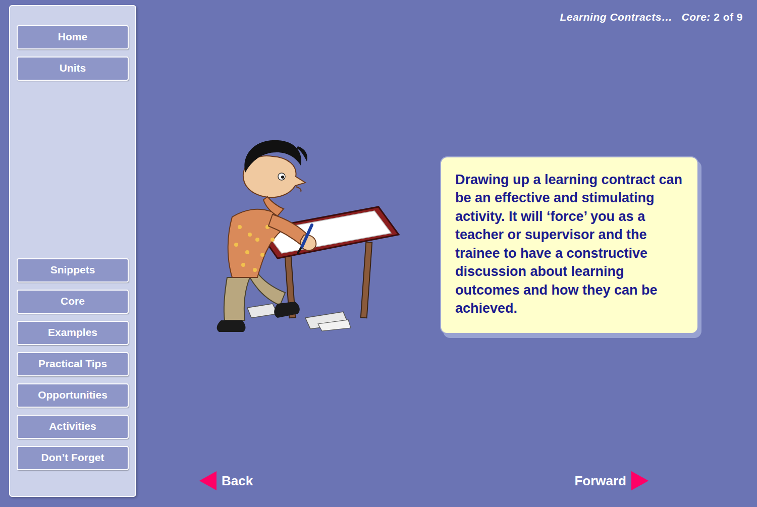Learning Contracts…Core: 2 of 9
Home Units
Snippets Core Examples Practical Tips Opportunities Activities Don’t Forget
Drawing up a learning contract can be an effective and stimulating activity. It will ‘force’ you as a teacher or supervisor and the trainee to have a constructive discussion about learning outcomes and how they can be achieved.
Back Forward